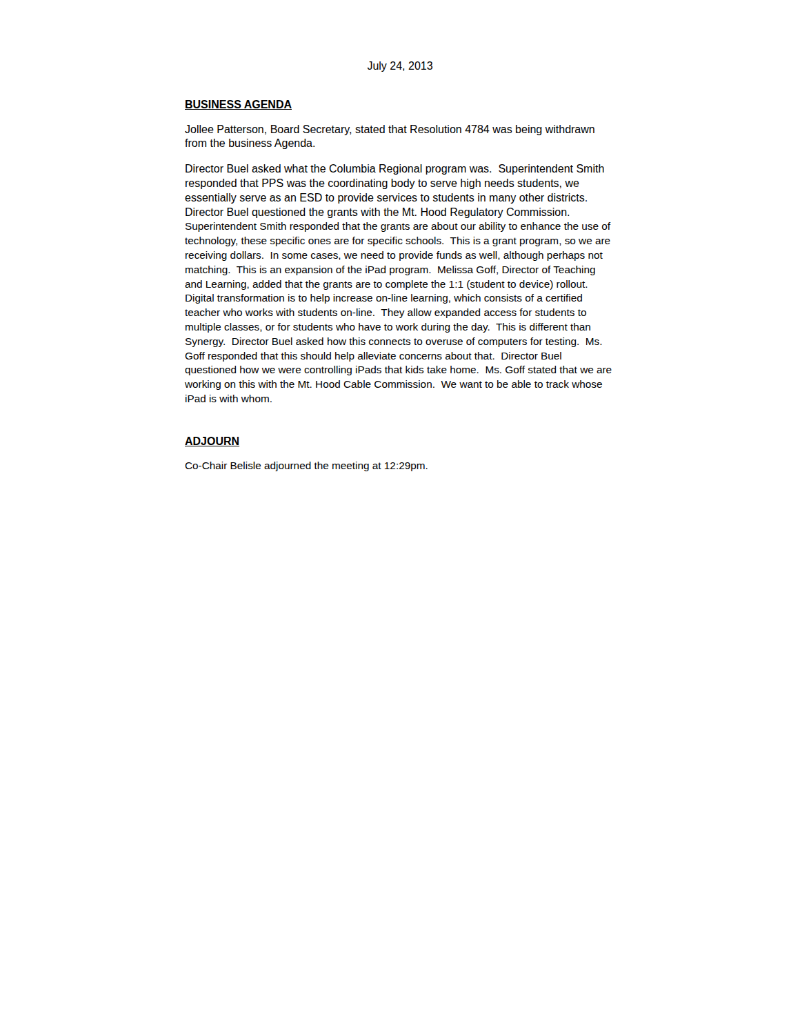July 24, 2013
BUSINESS AGENDA
Jollee Patterson, Board Secretary, stated that Resolution 4784 was being withdrawn from the business Agenda.
Director Buel asked what the Columbia Regional program was. Superintendent Smith responded that PPS was the coordinating body to serve high needs students, we essentially serve as an ESD to provide services to students in many other districts. Director Buel questioned the grants with the Mt. Hood Regulatory Commission. Superintendent Smith responded that the grants are about our ability to enhance the use of technology, these specific ones are for specific schools. This is a grant program, so we are receiving dollars. In some cases, we need to provide funds as well, although perhaps not matching. This is an expansion of the iPad program. Melissa Goff, Director of Teaching and Learning, added that the grants are to complete the 1:1 (student to device) rollout. Digital transformation is to help increase on-line learning, which consists of a certified teacher who works with students on-line. They allow expanded access for students to multiple classes, or for students who have to work during the day. This is different than Synergy. Director Buel asked how this connects to overuse of computers for testing. Ms. Goff responded that this should help alleviate concerns about that. Director Buel questioned how we were controlling iPads that kids take home. Ms. Goff stated that we are working on this with the Mt. Hood Cable Commission. We want to be able to track whose iPad is with whom.
ADJOURN
Co-Chair Belisle adjourned the meeting at 12:29pm.